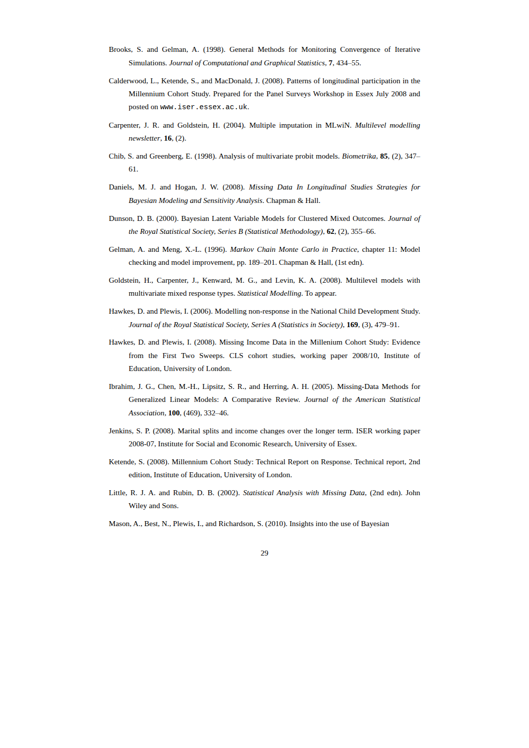Brooks, S. and Gelman, A. (1998). General Methods for Monitoring Convergence of Iterative Simulations. Journal of Computational and Graphical Statistics, 7, 434–55.
Calderwood, L., Ketende, S., and MacDonald, J. (2008). Patterns of longitudinal participation in the Millennium Cohort Study. Prepared for the Panel Surveys Workshop in Essex July 2008 and posted on www.iser.essex.ac.uk.
Carpenter, J. R. and Goldstein, H. (2004). Multiple imputation in MLwiN. Multilevel modelling newsletter, 16, (2).
Chib, S. and Greenberg, E. (1998). Analysis of multivariate probit models. Biometrika, 85, (2), 347–61.
Daniels, M. J. and Hogan, J. W. (2008). Missing Data In Longitudinal Studies Strategies for Bayesian Modeling and Sensitivity Analysis. Chapman & Hall.
Dunson, D. B. (2000). Bayesian Latent Variable Models for Clustered Mixed Outcomes. Journal of the Royal Statistical Society, Series B (Statistical Methodology), 62, (2), 355–66.
Gelman, A. and Meng, X.-L. (1996). Markov Chain Monte Carlo in Practice, chapter 11: Model checking and model improvement, pp. 189–201. Chapman & Hall, (1st edn).
Goldstein, H., Carpenter, J., Kenward, M. G., and Levin, K. A. (2008). Multilevel models with multivariate mixed response types. Statistical Modelling. To appear.
Hawkes, D. and Plewis, I. (2006). Modelling non-response in the National Child Development Study. Journal of the Royal Statistical Society, Series A (Statistics in Society), 169, (3), 479–91.
Hawkes, D. and Plewis, I. (2008). Missing Income Data in the Millenium Cohort Study: Evidence from the First Two Sweeps. CLS cohort studies, working paper 2008/10, Institute of Education, University of London.
Ibrahim, J. G., Chen, M.-H., Lipsitz, S. R., and Herring, A. H. (2005). Missing-Data Methods for Generalized Linear Models: A Comparative Review. Journal of the American Statistical Association, 100, (469), 332–46.
Jenkins, S. P. (2008). Marital splits and income changes over the longer term. ISER working paper 2008-07, Institute for Social and Economic Research, University of Essex.
Ketende, S. (2008). Millennium Cohort Study: Technical Report on Response. Technical report, 2nd edition, Institute of Education, University of London.
Little, R. J. A. and Rubin, D. B. (2002). Statistical Analysis with Missing Data, (2nd edn). John Wiley and Sons.
Mason, A., Best, N., Plewis, I., and Richardson, S. (2010). Insights into the use of Bayesian
29